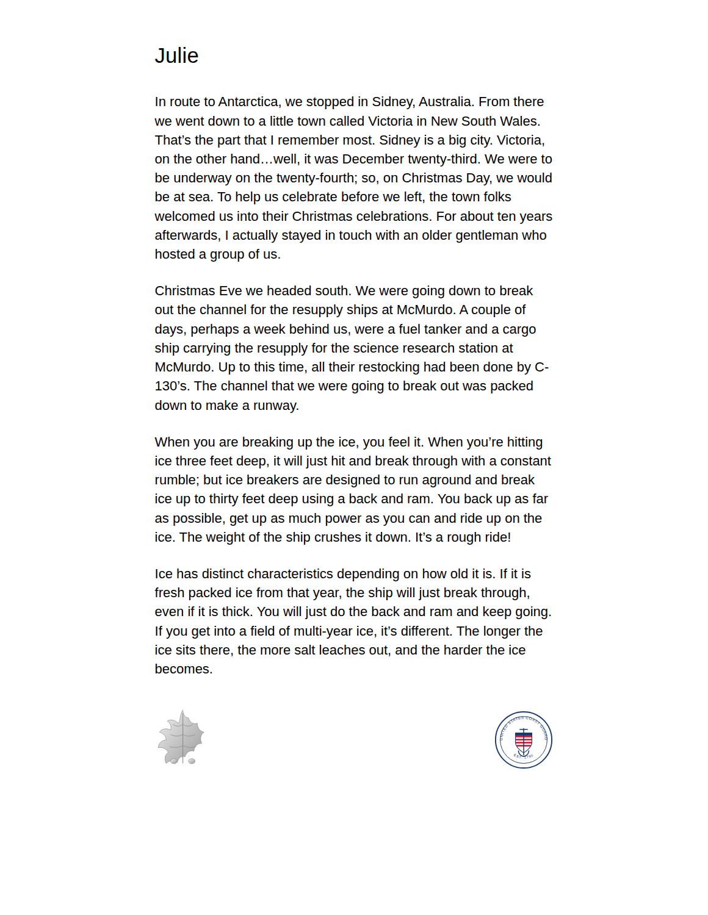Julie
In route to Antarctica, we stopped in Sidney, Australia. From there we went down to a little town called Victoria in New South Wales. That’s the part that I remember most. Sidney is a big city. Victoria, on the other hand…well, it was December twenty-third. We were to be underway on the twenty-fourth; so, on Christmas Day, we would be at sea. To help us celebrate before we left, the town folks welcomed us into their Christmas celebrations. For about ten years afterwards, I actually stayed in touch with an older gentleman who hosted a group of us.
Christmas Eve we headed south. We were going down to break out the channel for the resupply ships at McMurdo. A couple of days, perhaps a week behind us, were a fuel tanker and a cargo ship carrying the resupply for the science research station at McMurdo. Up to this time, all their restocking had been done by C-130’s. The channel that we were going to break out was packed down to make a runway.
When you are breaking up the ice, you feel it. When you’re hitting ice three feet deep, it will just hit and break through with a constant rumble; but ice breakers are designed to run aground and break ice up to thirty feet deep using a back and ram. You back up as far as possible, get up as much power as you can and ride up on the ice. The weight of the ship crushes it down. It’s a rough ride!
Ice has distinct characteristics depending on how old it is. If it is fresh packed ice from that year, the ship will just break through, even if it is thick. You will just do the back and ram and keep going. If you get into a field of multi-year ice, it’s different. The longer the ice sits there, the more salt leaches out, and the harder the ice becomes.
UNITED STATES COAST GUARD EST. 1790